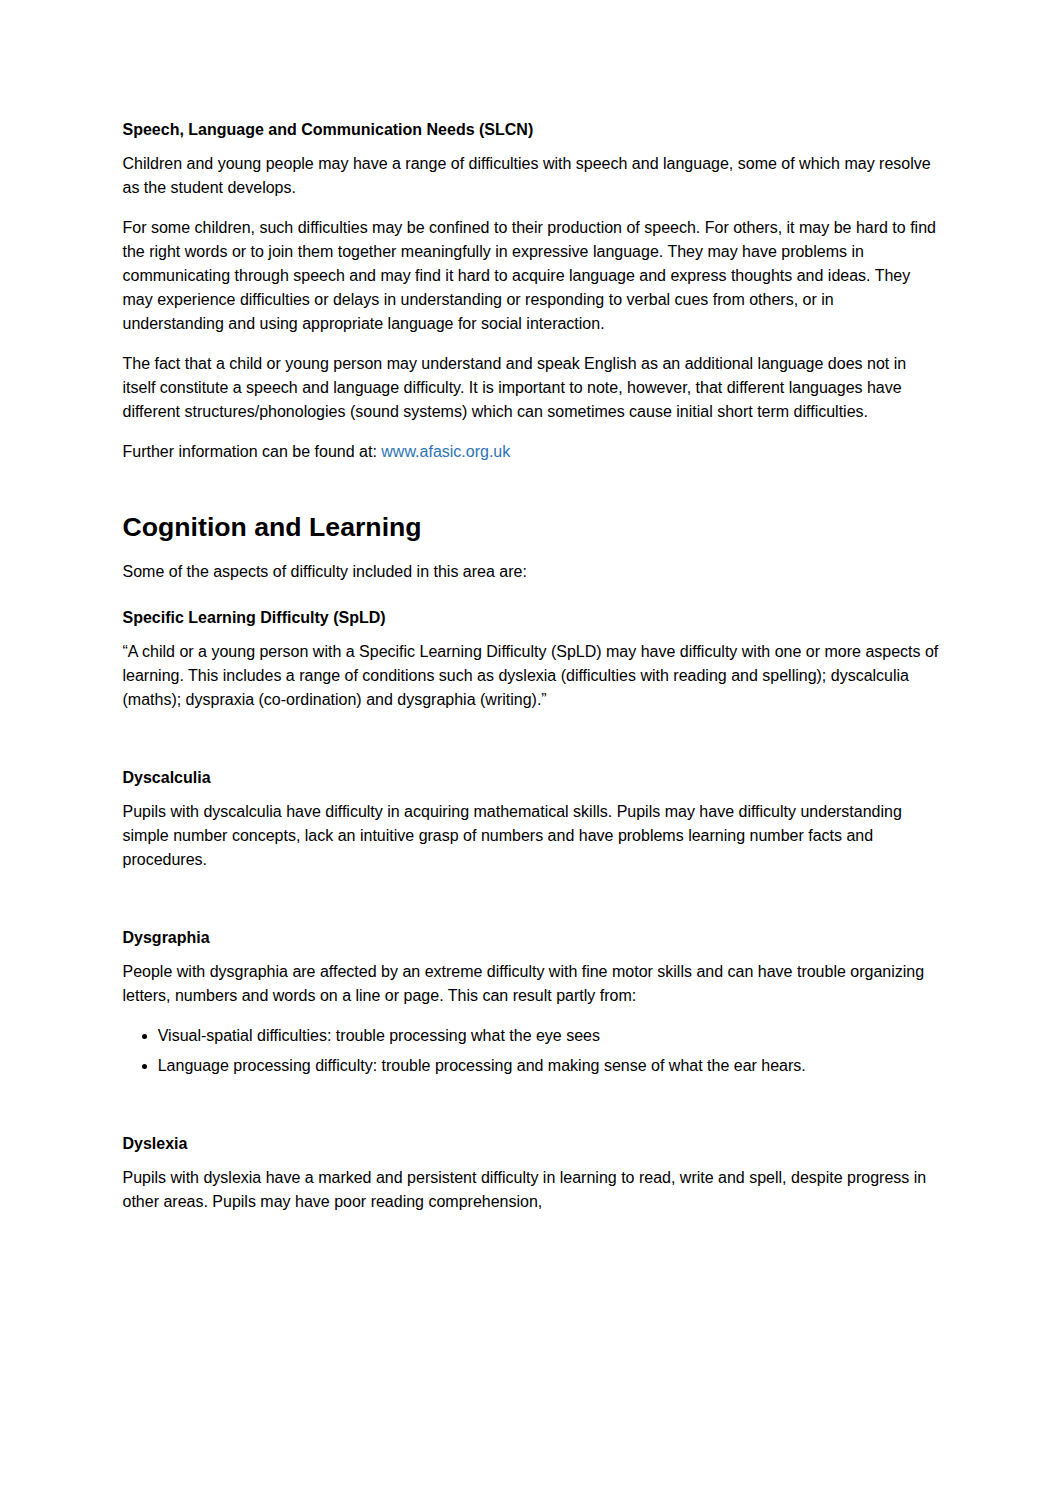Speech, Language and Communication Needs (SLCN)
Children and young people may have a range of difficulties with speech and language, some of which may resolve as the student develops.
For some children, such difficulties may be confined to their production of speech. For others, it may be hard to find the right words or to join them together meaningfully in expressive language. They may have problems in communicating through speech and may find it hard to acquire language and express thoughts and ideas. They may experience difficulties or delays in understanding or responding to verbal cues from others, or in understanding and using appropriate language for social interaction.
The fact that a child or young person may understand and speak English as an additional language does not in itself constitute a speech and language difficulty. It is important to note, however, that different languages have different structures/phonologies (sound systems) which can sometimes cause initial short term difficulties.
Further information can be found at: www.afasic.org.uk
Cognition and Learning
Some of the aspects of difficulty included in this area are:
Specific Learning Difficulty (SpLD)
“A child or a young person with a Specific Learning Difficulty (SpLD) may have difficulty with one or more aspects of learning. This includes a range of conditions such as dyslexia (difficulties with reading and spelling); dyscalculia (maths); dyspraxia (co-ordination) and dysgraphia (writing).”
Dyscalculia
Pupils with dyscalculia have difficulty in acquiring mathematical skills. Pupils may have difficulty understanding simple number concepts, lack an intuitive grasp of numbers and have problems learning number facts and procedures.
Dysgraphia
People with dysgraphia are affected by an extreme difficulty with fine motor skills and can have trouble organizing letters, numbers and words on a line or page. This can result partly from:
Visual-spatial difficulties: trouble processing what the eye sees
Language processing difficulty: trouble processing and making sense of what the ear hears.
Dyslexia
Pupils with dyslexia have a marked and persistent difficulty in learning to read, write and spell, despite progress in other areas. Pupils may have poor reading comprehension,